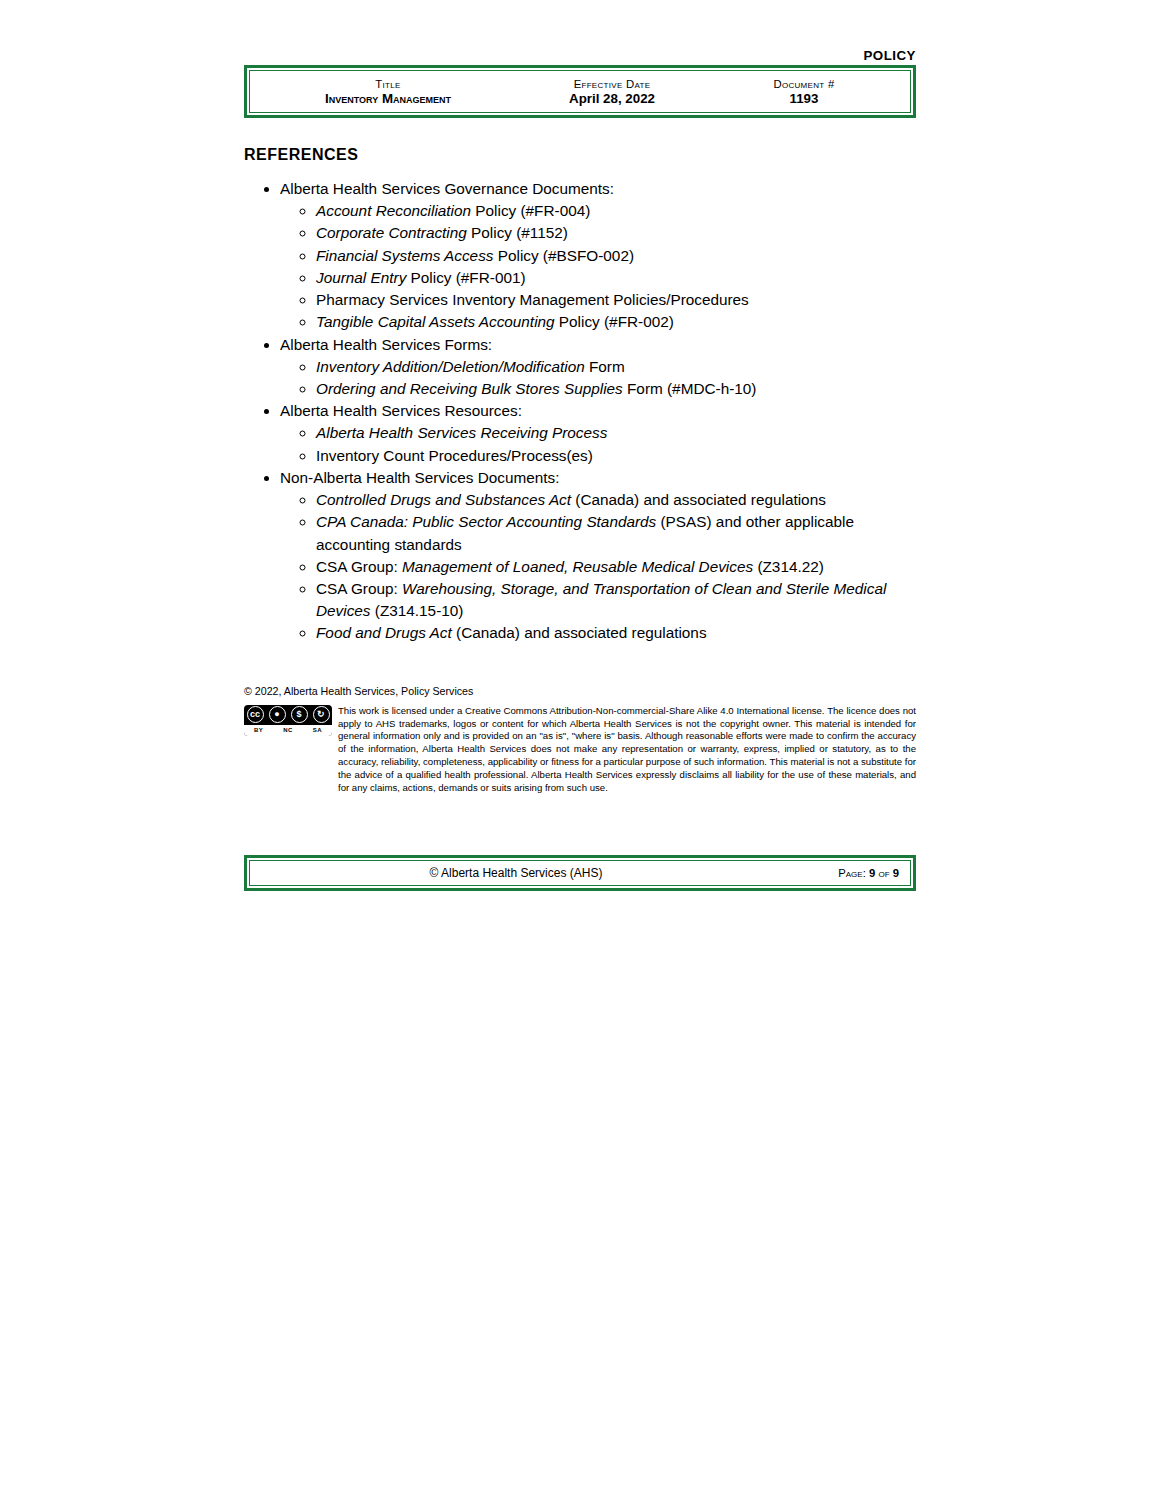POLICY
| Title | Effective Date | Document # |
| Inventory Management | April 28, 2022 | 1193 |
REFERENCES
Alberta Health Services Governance Documents:
Account Reconciliation Policy (#FR-004)
Corporate Contracting Policy (#1152)
Financial Systems Access Policy (#BSFO-002)
Journal Entry Policy (#FR-001)
Pharmacy Services Inventory Management Policies/Procedures
Tangible Capital Assets Accounting Policy (#FR-002)
Alberta Health Services Forms:
Inventory Addition/Deletion/Modification Form
Ordering and Receiving Bulk Stores Supplies Form (#MDC-h-10)
Alberta Health Services Resources:
Alberta Health Services Receiving Process
Inventory Count Procedures/Process(es)
Non-Alberta Health Services Documents:
Controlled Drugs and Substances Act (Canada) and associated regulations
CPA Canada: Public Sector Accounting Standards (PSAS) and other applicable accounting standards
CSA Group: Management of Loaned, Reusable Medical Devices (Z314.22)
CSA Group: Warehousing, Storage, and Transportation of Clean and Sterile Medical Devices (Z314.15-10)
Food and Drugs Act (Canada) and associated regulations
© 2022, Alberta Health Services, Policy Services
cc ● $ ↻
BY NC SA
This work is licensed under a Creative Commons Attribution-Non-commercial-Share Alike 4.0 International license. The licence does not apply to AHS trademarks, logos or content for which Alberta Health Services is not the copyright owner. This material is intended for general information only and is provided on an "as is", "where is" basis. Although reasonable efforts were made to confirm the accuracy of the information, Alberta Health Services does not make any representation or warranty, express, implied or statutory, as to the accuracy, reliability, completeness, applicability or fitness for a particular purpose of such information. This material is not a substitute for the advice of a qualified health professional. Alberta Health Services expressly disclaims all liability for the use of these materials, and for any claims, actions, demands or suits arising from such use.
| © Alberta Health Services (AHS) | Page: 9 of 9 |